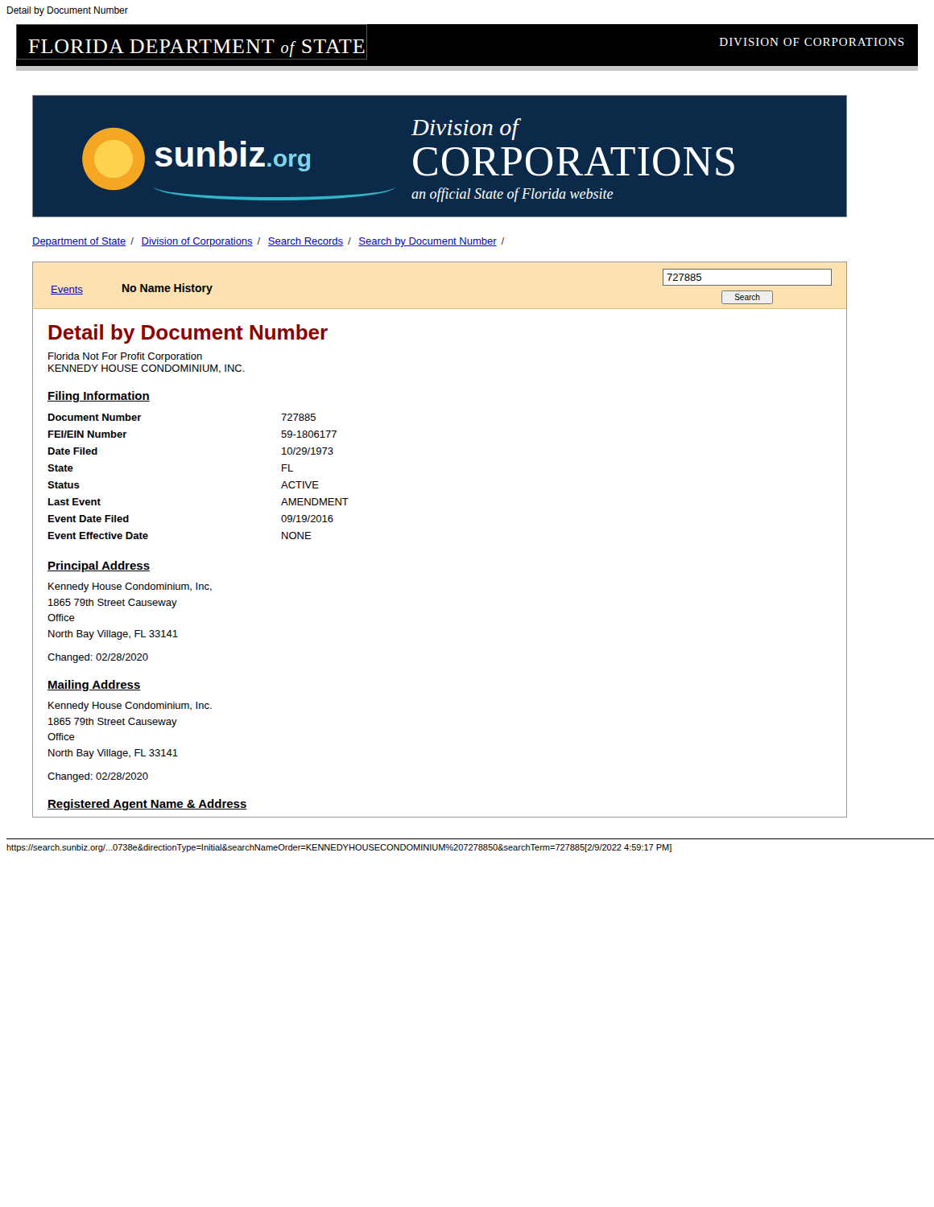Detail by Document Number
FLORIDA DEPARTMENT of STATE
DIVISION OF CORPORATIONS
sunbiz.org
Division of
CORPORATIONS
an official State of Florida website
Department of State/ Division of Corporations/ Search Records/ Search by Document Number/
Events
No Name History
Detail by Document Number
Florida Not For Profit Corporation
KENNEDY HOUSE CONDOMINIUM, INC.
Filing Information
| Document Number | 727885 |
| FEI/EIN Number | 59-1806177 |
| Date Filed | 10/29/1973 |
| State | FL |
| Status | ACTIVE |
| Last Event | AMENDMENT |
| Event Date Filed | 09/19/2016 |
| Event Effective Date | NONE |
Principal Address
Kennedy House Condominium, Inc,
1865 79th Street Causeway
Office
North Bay Village, FL 33141
Changed: 02/28/2020
Mailing Address
Kennedy House Condominium, Inc.
1865 79th Street Causeway
Office
North Bay Village, FL 33141
Changed: 02/28/2020
Registered Agent Name & Address
https://search.sunbiz.org/...0738e&directionType=Initial&searchNameOrder=KENNEDYHOUSECONDOMINIUM%207278850&searchTerm=727885[2/9/2022 4:59:17 PM]